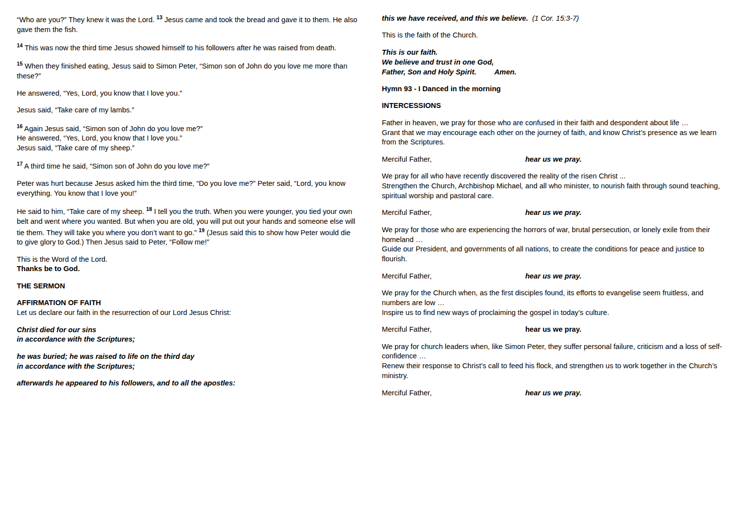“Who are you?” They knew it was the Lord. 13 Jesus came and took the bread and gave it to them. He also gave them the fish.
14 This was now the third time Jesus showed himself to his followers after he was raised from death.
15 When they finished eating, Jesus said to Simon Peter, “Simon son of John do you love me more than these?”
He answered, “Yes, Lord, you know that I love you.”
Jesus said, “Take care of my lambs.”
16 Again Jesus said, “Simon son of John do you love me?”
He answered, “Yes, Lord, you know that I love you.”
Jesus said, “Take care of my sheep.”
17 A third time he said, “Simon son of John do you love me?”
Peter was hurt because Jesus asked him the third time, “Do you love me?” Peter said, “Lord, you know everything. You know that I love you!”
He said to him, “Take care of my sheep. 18 I tell you the truth. When you were younger, you tied your own belt and went where you wanted. But when you are old, you will put out your hands and someone else will tie them. They will take you where you don’t want to go.” 19 (Jesus said this to show how Peter would die to give glory to God.) Then Jesus said to Peter, “Follow me!”
This is the Word of the Lord.
Thanks be to God.
THE SERMON
AFFIRMATION OF FAITH
Let us declare our faith in the resurrection of our Lord Jesus Christ:
Christ died for our sins
in accordance with the Scriptures;
he was buried; he was raised to life on the third day
in accordance with the Scriptures;
afterwards he appeared to his followers, and to all the apostles:
this we have received, and this we believe. (1 Cor. 15:3-7)
This is the faith of the Church.
This is our faith.
We believe and trust in one God,
Father, Son and Holy Spirit. Amen.
Hymn 93 - I Danced in the morning
INTERCESSIONS
Father in heaven, we pray for those who are confused in their faith and despondent about life …
Grant that we may encourage each other on the journey of faith, and know Christ’s presence as we learn from the Scriptures.
Merciful Father,
hear us we pray.
We pray for all who have recently discovered the reality of the risen Christ ...
Strengthen the Church, Archbishop Michael, and all who minister, to nourish faith through sound teaching, spiritual worship and pastoral care.
Merciful Father,
hear us we pray.
We pray for those who are experiencing the horrors of war, brutal persecution, or lonely exile from their homeland …
Guide our President, and governments of all nations, to create the conditions for peace and justice to flourish.
Merciful Father,
hear us we pray.
We pray for the Church when, as the first disciples found, its efforts to evangelise seem fruitless, and numbers are low …
Inspire us to find new ways of proclaiming the gospel in today’s culture.
Merciful Father,
hear us we pray.
We pray for church leaders when, like Simon Peter, they suffer personal failure, criticism and a loss of self-confidence …
Renew their response to Christ’s call to feed his flock, and strengthen us to work together in the Church’s ministry.
Merciful Father,
hear us we pray.